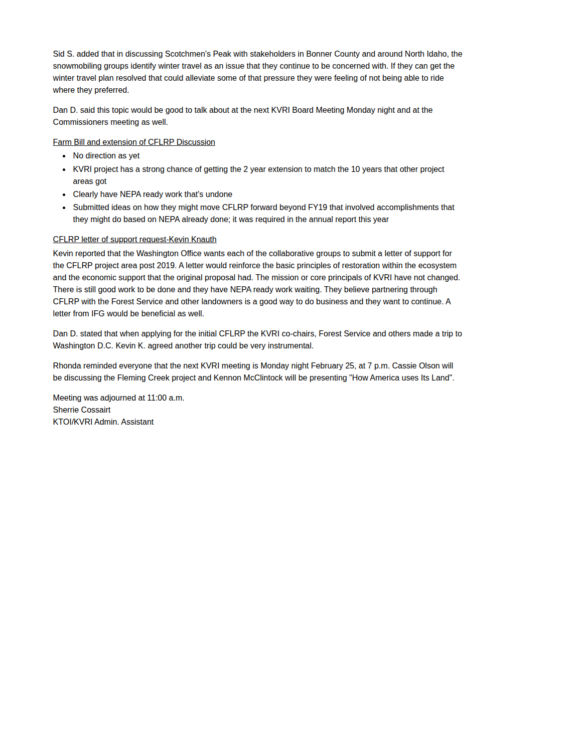Sid S. added that in discussing Scotchmen's Peak with stakeholders in Bonner County and around North Idaho, the snowmobiling groups identify winter travel as an issue that they continue to be concerned with. If they can get the winter travel plan resolved that could alleviate some of that pressure they were feeling of not being able to ride where they preferred.
Dan D. said this topic would be good to talk about at the next KVRI Board Meeting Monday night and at the Commissioners meeting as well.
Farm Bill and extension of CFLRP Discussion
No direction as yet
KVRI project has a strong chance of getting the 2 year extension to match the 10 years that other project areas got
Clearly have NEPA ready work that's undone
Submitted ideas on how they might move CFLRP forward beyond FY19 that involved accomplishments that they might do based on NEPA already done; it was required in the annual report this year
CFLRP letter of support request-Kevin Knauth
Kevin reported that the Washington Office wants each of the collaborative groups to submit a letter of support for the CFLRP project area post 2019. A letter would reinforce the basic principles of restoration within the ecosystem and the economic support that the original proposal had. The mission or core principals of KVRI have not changed. There is still good work to be done and they have NEPA ready work waiting. They believe partnering through CFLRP with the Forest Service and other landowners is a good way to do business and they want to continue. A letter from IFG would be beneficial as well.
Dan D. stated that when applying for the initial CFLRP the KVRI co-chairs, Forest Service and others made a trip to Washington D.C. Kevin K. agreed another trip could be very instrumental.
Rhonda reminded everyone that the next KVRI meeting is Monday night February 25, at 7 p.m. Cassie Olson will be discussing the Fleming Creek project and Kennon McClintock will be presenting "How America uses Its Land".
Meeting was adjourned at 11:00 a.m.
Sherrie Cossairt
KTOI/KVRI Admin. Assistant